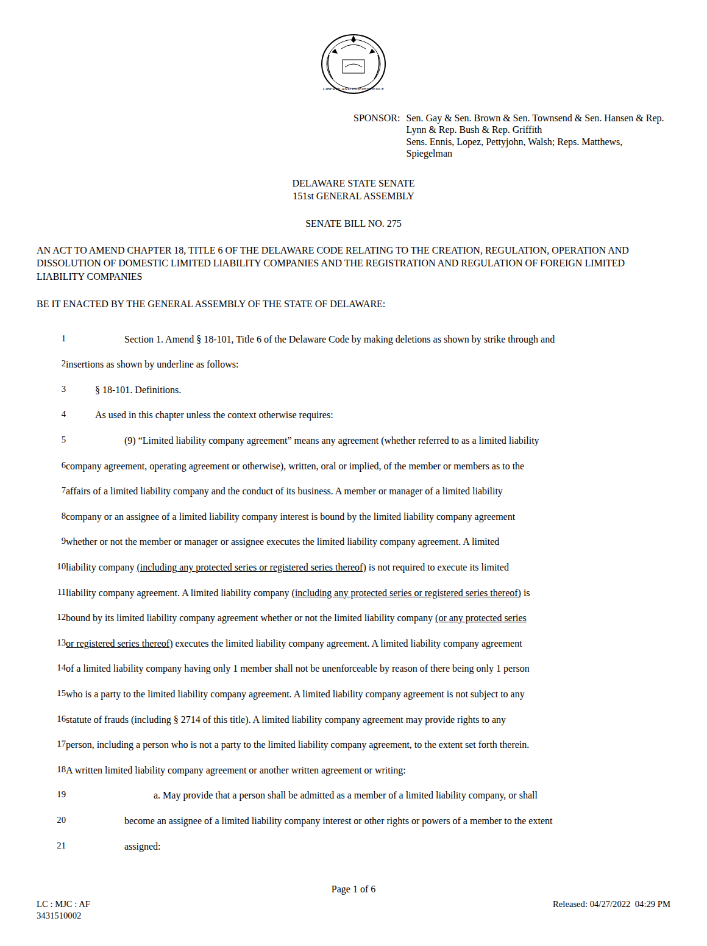SPONSOR:
Sen. Gay & Sen. Brown & Sen. Townsend & Sen. Hansen & Rep. Lynn & Rep. Bush & Rep. Griffith
Sens. Ennis, Lopez, Pettyjohn, Walsh; Reps. Matthews, Spiegelman
DELAWARE STATE SENATE
151st GENERAL ASSEMBLY
SENATE BILL NO. 275
AN ACT TO AMEND CHAPTER 18, TITLE 6 OF THE DELAWARE CODE RELATING TO THE CREATION, REGULATION, OPERATION AND DISSOLUTION OF DOMESTIC LIMITED LIABILITY COMPANIES AND THE REGISTRATION AND REGULATION OF FOREIGN LIMITED LIABILITY COMPANIES
BE IT ENACTED BY THE GENERAL ASSEMBLY OF THE STATE OF DELAWARE:
| 1 | Section 1. Amend § 18-101, Title 6 of the Delaware Code by making deletions as shown by strike through and |
| 2 | insertions as shown by underline as follows: |
| 3 | § 18-101. Definitions. |
| 4 | As used in this chapter unless the context otherwise requires: |
| 5 | (9) “Limited liability company agreement” means any agreement (whether referred to as a limited liability |
| 6 | company agreement, operating agreement or otherwise), written, oral or implied, of the member or members as to the |
| 7 | affairs of a limited liability company and the conduct of its business. A member or manager of a limited liability |
| 8 | company or an assignee of a limited liability company interest is bound by the limited liability company agreement |
| 9 | whether or not the member or manager or assignee executes the limited liability company agreement. A limited |
| 10 | liability company (including any protected series or registered series thereof) is not required to execute its limited |
| 11 | liability company agreement. A limited liability company (including any protected series or registered series thereof) is |
| 12 | bound by its limited liability company agreement whether or not the limited liability company (or any protected series |
| 13 | or registered series thereof) executes the limited liability company agreement. A limited liability company agreement |
| 14 | of a limited liability company having only 1 member shall not be unenforceable by reason of there being only 1 person |
| 15 | who is a party to the limited liability company agreement. A limited liability company agreement is not subject to any |
| 16 | statute of frauds (including § 2714 of this title). A limited liability company agreement may provide rights to any |
| 17 | person, including a person who is not a party to the limited liability company agreement, to the extent set forth therein. |
| 18 | A written limited liability company agreement or another written agreement or writing: |
| 19 | a. May provide that a person shall be admitted as a member of a limited liability company, or shall |
| 20 | become an assignee of a limited liability company interest or other rights or powers of a member to the extent |
| 21 | assigned: |
Page 1 of 6
LC : MJC : AF
3431510002
Released: 04/27/2022 04:29 PM